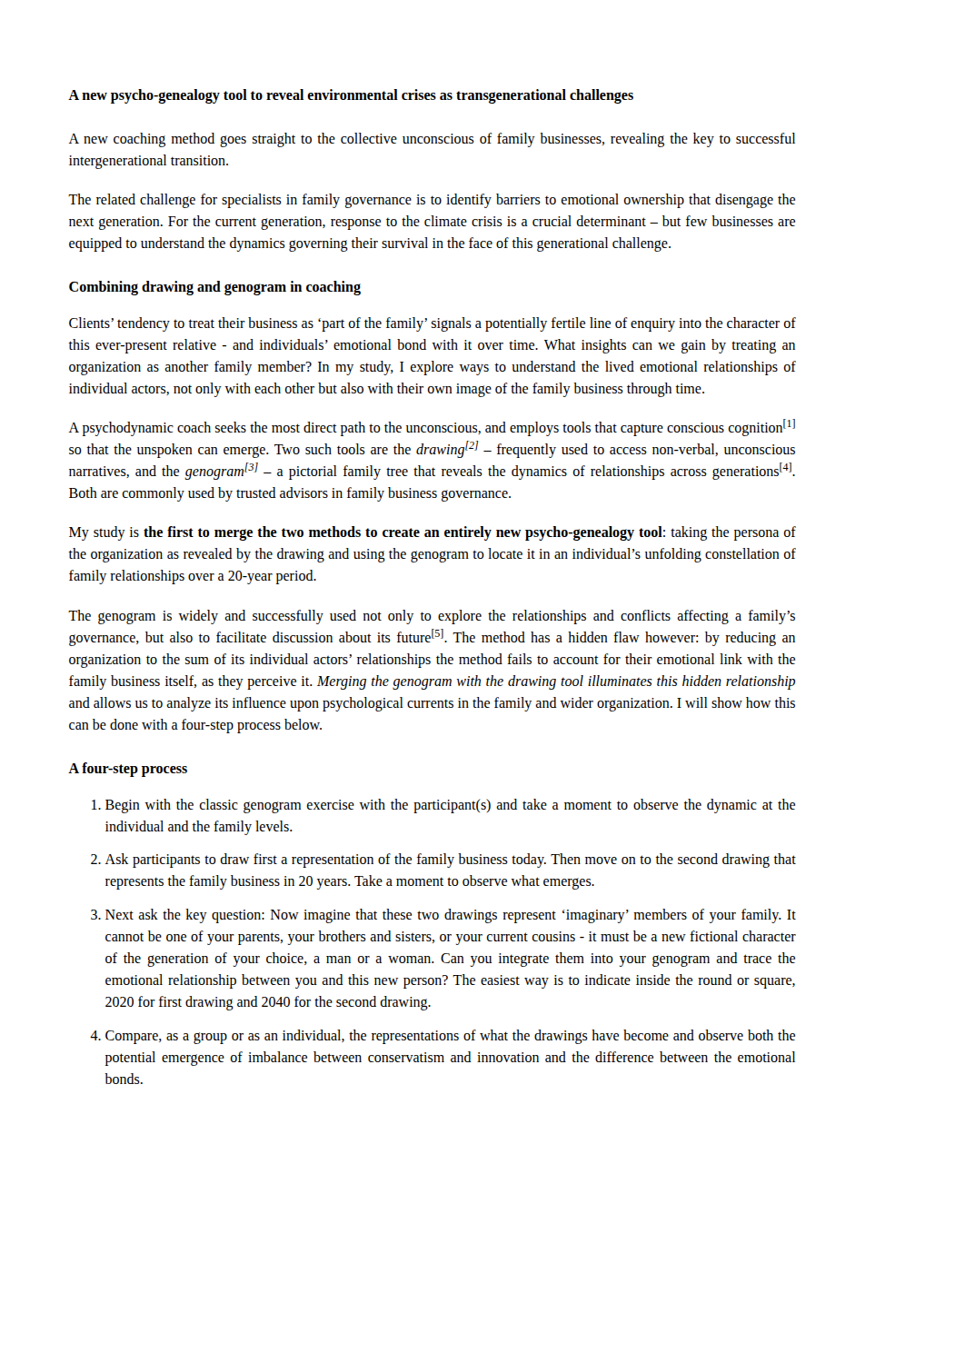A new psycho-genealogy tool to reveal environmental crises as transgenerational challenges
A new coaching method goes straight to the collective unconscious of family businesses, revealing the key to successful intergenerational transition.
The related challenge for specialists in family governance is to identify barriers to emotional ownership that disengage the next generation. For the current generation, response to the climate crisis is a crucial determinant – but few businesses are equipped to understand the dynamics governing their survival in the face of this generational challenge.
Combining drawing and genogram in coaching
Clients’ tendency to treat their business as ‘part of the family’ signals a potentially fertile line of enquiry into the character of this ever-present relative - and individuals’ emotional bond with it over time. What insights can we gain by treating an organization as another family member? In my study, I explore ways to understand the lived emotional relationships of individual actors, not only with each other but also with their own image of the family business through time.
A psychodynamic coach seeks the most direct path to the unconscious, and employs tools that capture conscious cognition[1] so that the unspoken can emerge. Two such tools are the drawing[2] – frequently used to access non-verbal, unconscious narratives, and the genogram[3] – a pictorial family tree that reveals the dynamics of relationships across generations[4]. Both are commonly used by trusted advisors in family business governance.
My study is the first to merge the two methods to create an entirely new psycho-genealogy tool: taking the persona of the organization as revealed by the drawing and using the genogram to locate it in an individual’s unfolding constellation of family relationships over a 20-year period.
The genogram is widely and successfully used not only to explore the relationships and conflicts affecting a family’s governance, but also to facilitate discussion about its future[5]. The method has a hidden flaw however: by reducing an organization to the sum of its individual actors’ relationships the method fails to account for their emotional link with the family business itself, as they perceive it. Merging the genogram with the drawing tool illuminates this hidden relationship and allows us to analyze its influence upon psychological currents in the family and wider organization. I will show how this can be done with a four-step process below.
A four-step process
Begin with the classic genogram exercise with the participant(s) and take a moment to observe the dynamic at the individual and the family levels.
Ask participants to draw first a representation of the family business today. Then move on to the second drawing that represents the family business in 20 years. Take a moment to observe what emerges.
Next ask the key question: Now imagine that these two drawings represent ‘imaginary’ members of your family. It cannot be one of your parents, your brothers and sisters, or your current cousins - it must be a new fictional character of the generation of your choice, a man or a woman. Can you integrate them into your genogram and trace the emotional relationship between you and this new person? The easiest way is to indicate inside the round or square, 2020 for first drawing and 2040 for the second drawing.
Compare, as a group or as an individual, the representations of what the drawings have become and observe both the potential emergence of imbalance between conservatism and innovation and the difference between the emotional bonds.